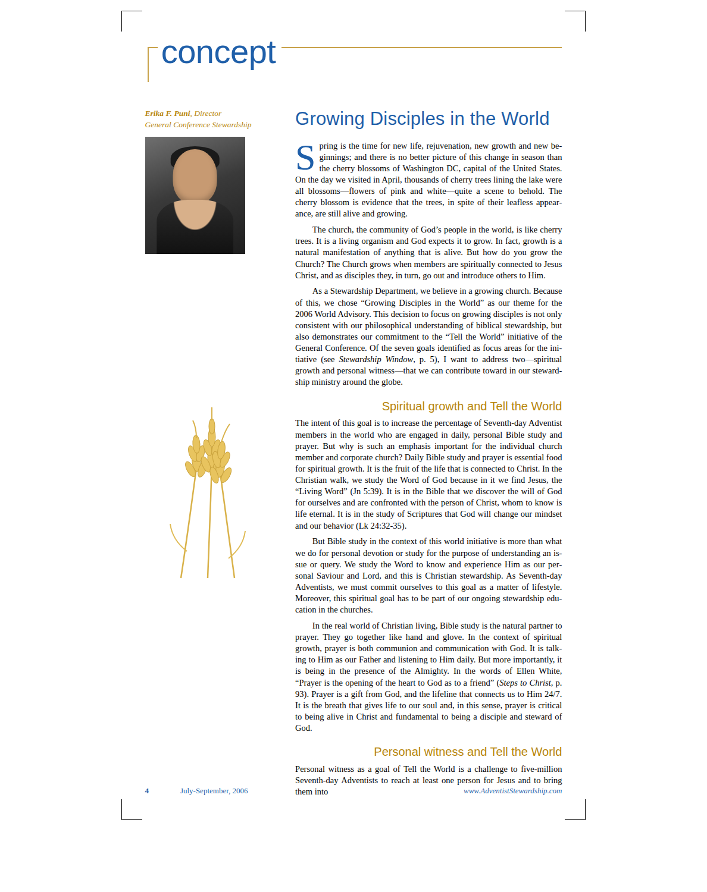concept
Erika F. Puni, Director
General Conference Stewardship
Growing Disciples in the World
Spring is the time for new life, rejuvenation, new growth and new beginnings; and there is no better picture of this change in season than the cherry blossoms of Washington DC, capital of the United States. On the day we visited in April, thousands of cherry trees lining the lake were all blossoms—flowers of pink and white—quite a scene to behold. The cherry blossom is evidence that the trees, in spite of their leafless appearance, are still alive and growing.
The church, the community of God’s people in the world, is like cherry trees. It is a living organism and God expects it to grow. In fact, growth is a natural manifestation of anything that is alive. But how do you grow the Church? The Church grows when members are spiritually connected to Jesus Christ, and as disciples they, in turn, go out and introduce others to Him.
As a Stewardship Department, we believe in a growing church. Because of this, we chose “Growing Disciples in the World” as our theme for the 2006 World Advisory. This decision to focus on growing disciples is not only consistent with our philosophical understanding of biblical stewardship, but also demonstrates our commitment to the “Tell the World” initiative of the General Conference. Of the seven goals identified as focus areas for the initiative (see Stewardship Window, p. 5), I want to address two—spiritual growth and personal witness—that we can contribute toward in our stewardship ministry around the globe.
Spiritual growth and Tell the World
The intent of this goal is to increase the percentage of Seventh-day Adventist members in the world who are engaged in daily, personal Bible study and prayer. But why is such an emphasis important for the individual church member and corporate church? Daily Bible study and prayer is essential food for spiritual growth. It is the fruit of the life that is connected to Christ. In the Christian walk, we study the Word of God because in it we find Jesus, the “Living Word” (Jn 5:39). It is in the Bible that we discover the will of God for ourselves and are confronted with the person of Christ, whom to know is life eternal. It is in the study of Scriptures that God will change our mindset and our behavior (Lk 24:32-35).
But Bible study in the context of this world initiative is more than what we do for personal devotion or study for the purpose of understanding an issue or query. We study the Word to know and experience Him as our personal Saviour and Lord, and this is Christian stewardship. As Seventh-day Adventists, we must commit ourselves to this goal as a matter of lifestyle. Moreover, this spiritual goal has to be part of our ongoing stewardship education in the churches.
In the real world of Christian living, Bible study is the natural partner to prayer. They go together like hand and glove. In the context of spiritual growth, prayer is both communion and communication with God. It is talking to Him as our Father and listening to Him daily. But more importantly, it is being in the presence of the Almighty. In the words of Ellen White, “Prayer is the opening of the heart to God as to a friend” (Steps to Christ, p. 93). Prayer is a gift from God, and the lifeline that connects us to Him 24/7. It is the breath that gives life to our soul and, in this sense, prayer is critical to being alive in Christ and fundamental to being a disciple and steward of God.
Personal witness and Tell the World
Personal witness as a goal of Tell the World is a challenge to five-million Seventh-day Adventists to reach at least one person for Jesus and to bring them into
4 July-September, 2006 www.AdventistStewardship.com